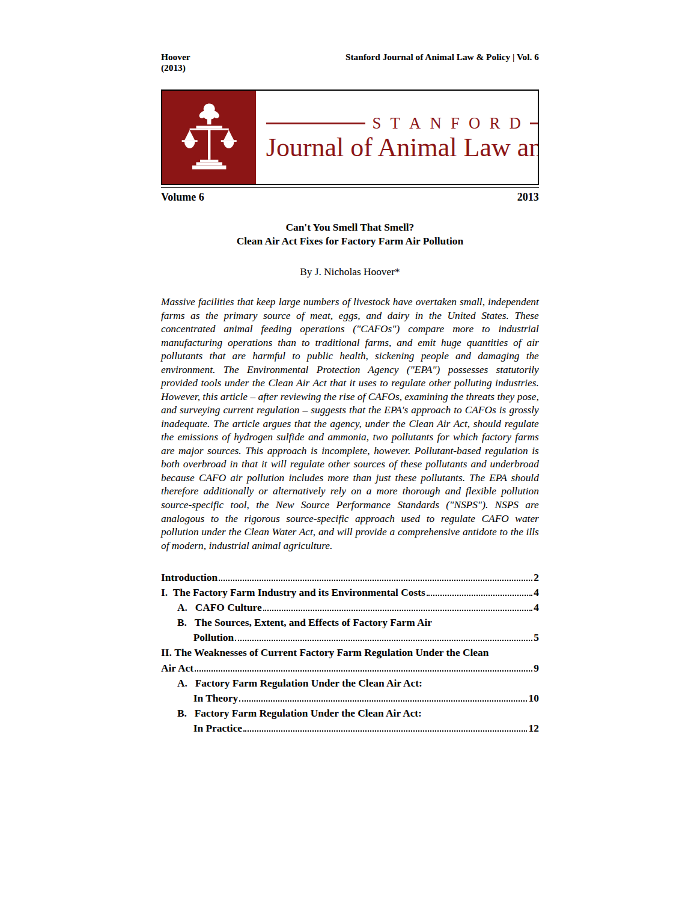Hoover
(2013)
Stanford Journal of Animal Law & Policy | Vol. 6
S T A N F O R D
Journal of Animal Law and Policy
Volume 6 2013
Can't You Smell That Smell?
Clean Air Act Fixes for Factory Farm Air Pollution
By J. Nicholas Hoover*
Massive facilities that keep large numbers of livestock have overtaken small, independent farms as the primary source of meat, eggs, and dairy in the United States. These concentrated animal feeding operations ("CAFOs") compare more to industrial manufacturing operations than to traditional farms, and emit huge quantities of air pollutants that are harmful to public health, sickening people and damaging the environment. The Environmental Protection Agency ("EPA") possesses statutorily provided tools under the Clean Air Act that it uses to regulate other polluting industries. However, this article – after reviewing the rise of CAFOs, examining the threats they pose, and surveying current regulation – suggests that the EPA's approach to CAFOs is grossly inadequate. The article argues that the agency, under the Clean Air Act, should regulate the emissions of hydrogen sulfide and ammonia, two pollutants for which factory farms are major sources. This approach is incomplete, however. Pollutant-based regulation is both overbroad in that it will regulate other sources of these pollutants and underbroad because CAFO air pollution includes more than just these pollutants. The EPA should therefore additionally or alternatively rely on a more thorough and flexible pollution source-specific tool, the New Source Performance Standards ("NSPS"). NSPS are analogous to the rigorous source-specific approach used to regulate CAFO water pollution under the Clean Water Act, and will provide a comprehensive antidote to the ills of modern, industrial animal agriculture.
Introduction 2
I. The Factory Farm Industry and its Environmental Costs 4
A. CAFO Culture 4
B. The Sources, Extent, and Effects of Factory Farm Air
Pollution 5
II. The Weaknesses of Current Factory Farm Regulation Under the Clean
Air Act 9
A. Factory Farm Regulation Under the Clean Air Act:
In Theory 10
B. Factory Farm Regulation Under the Clean Air Act:
In Practice 12